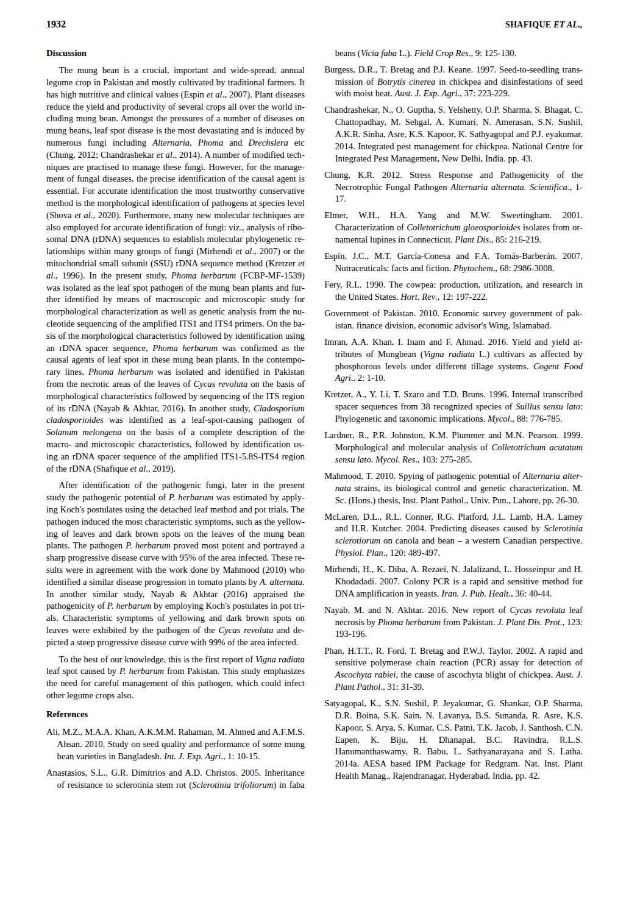1932 SHAFIQUE ET AL.,
Discussion
The mung bean is a crucial, important and wide-spread, annual legume crop in Pakistan and mostly cultivated by traditional farmers. It has high nutritive and clinical values (Espin et al., 2007). Plant diseases reduce the yield and productivity of several crops all over the world including mung bean. Amongst the pressures of a number of diseases on mung beans, leaf spot disease is the most devastating and is induced by numerous fungi including Alternaria, Phoma and Drechslera etc (Chung, 2012; Chandrashekar et al., 2014). A number of modified techniques are practised to manage these fungi. However, for the management of fungal diseases, the precise identification of the causal agent is essential. For accurate identification the most trustworthy conservative method is the morphological identification of pathogens at species level (Shova et al., 2020). Furthermore, many new molecular techniques are also employed for accurate identification of fungi: viz., analysis of ribosomal DNA (rDNA) sequences to establish molecular phylogenetic relationships within many groups of fungi (Mirhendi et al., 2007) or the mitochondrial small subunit (SSU) rDNA sequence method (Kretzer et al., 1996). In the present study, Phoma herbarum (FCBP-MF-1539) was isolated as the leaf spot pathogen of the mung bean plants and further identified by means of macroscopic and microscopic study for morphological characterization as well as genetic analysis from the nucleotide sequencing of the amplified ITS1 and ITS4 primers. On the basis of the morphological characteristics followed by identification using an rDNA spacer sequence, Phoma herbarum was confirmed as the causal agents of leaf spot in these mung bean plants. In the contemporary lines, Phoma herbarum was isolated and identified in Pakistan from the necrotic areas of the leaves of Cycas revoluta on the basis of morphological characteristics followed by sequencing of the ITS region of its rDNA (Nayab & Akhtar, 2016). In another study, Cladosporium cladosporioides was identified as a leaf-spot-causing pathogen of Solanum melongena on the basis of a complete description of the macro- and microscopic characteristics, followed by identification using an rDNA spacer sequence of the amplified ITS1-5.8S-ITS4 region of the rDNA (Shafique et al., 2019).
After identification of the pathogenic fungi, later in the present study the pathogenic potential of P. herbarum was estimated by applying Koch's postulates using the detached leaf method and pot trials. The pathogen induced the most characteristic symptoms, such as the yellowing of leaves and dark brown spots on the leaves of the mung bean plants. The pathogen P. herbarum proved most potent and portrayed a sharp progressive disease curve with 95% of the area infected. These results were in agreement with the work done by Mahmood (2010) who identified a similar disease progression in tomato plants by A. alternata. In another similar study, Nayab & Akhtar (2016) appraised the pathogenicity of P. herbarum by employing Koch's postulates in pot trials. Characteristic symptoms of yellowing and dark brown spots on leaves were exhibited by the pathogen of the Cycas revoluta and depicted a steep progressive disease curve with 99% of the area infected.
To the best of our knowledge, this is the first report of Vigna radiata leaf spot caused by P. herbarum from Pakistan. This study emphasizes the need for careful management of this pathogen, which could infect other legume crops also.
References
Ali, M.Z., M.A.A. Khan, A.K.M.M. Rahaman, M. Ahmed and A.F.M.S. Ahsan. 2010. Study on seed quality and performance of some mung bean varieties in Bangladesh. Int. J. Exp. Agri., 1: 10-15.
Anastasios, S.L., G.R. Dimitrios and A.D. Christos. 2005. Inheritance of resistance to sclerotinia stem rot (Sclerotinia trifoliorum) in faba beans (Vicia faba L.). Field Crop Res., 9: 125-130.
Burgess, D.R., T. Bretag and P.J. Keane. 1997. Seed-to-seedling transmission of Botrytis cinerea in chickpea and disinfestations of seed with moist heat. Aust. J. Exp. Agri., 37: 223-229.
Chandrashekar, N., O. Guptha, S. Yelshetty, O.P. Sharma, S. Bhagat, C. Chattopadhay, M. Sehgal, A. Kumari, N. Amerasan, S.N. Sushil, A.K.R. Sinha, Asre, K.S. Kapoor, K. Sathyagopal and P.J. eyakumar. 2014. Integrated pest management for chickpea. National Centre for Integrated Pest Management, New Delhi, India. pp. 43.
Chung, K.R. 2012. Stress Response and Pathogenicity of the Necrotrophic Fungal Pathogen Alternaria alternata. Scientifica., 1-17.
Elmer, W.H., H.A. Yang and M.W. Sweetingham. 2001. Characterization of Colletotrichum gloeosporioides isolates from ornamental lupines in Connecticut. Plant Dis., 85: 216-219.
Espín, J.C., M.T. García-Conesa and F.A. Tomás-Barberán. 2007. Nutraceuticals: facts and fiction. Phytochem., 68: 2986-3008.
Fery, R.L. 1990. The cowpea: production, utilization, and research in the United States. Hort. Rev., 12: 197-222.
Government of Pakistan. 2010. Economic survey government of pakistan. finance division, economic advisor's Wing, Islamabad.
Imran, A.A. Khan, I. Inam and F. Ahmad. 2016. Yield and yield attributes of Mungbean (Vigna radiata L.) cultivars as affected by phosphorous levels under different tillage systems. Cogent Food Agri., 2: 1-10.
Kretzer, A., Y. Li, T. Szaro and T.D. Bruns. 1996. Internal transcribed spacer sequences from 38 recognized species of Suillus sensu lato: Phylogenetic and taxonomic implications. Mycol., 88: 776-785.
Lardner, R., P.R. Johnston, K.M. Plummer and M.N. Pearson. 1999. Morphological and molecular analysis of Colletotrichum acutatum sensu lato. Mycol. Res., 103: 275-285.
Mahmood, T. 2010. Spying of pathogenic potential of Alternaria alternata strains, its biological control and genetic characterization. M. Sc. (Hons.) thesis, Inst. Plant Pathol., Univ. Pun., Lahore, pp. 26-30.
McLaren, D.L., R.L. Conner, R.G. Platford, J.L. Lamb, H.A. Lamey and H.R. Kutcher. 2004. Predicting diseases caused by Sclerotinia sclerotiorum on canola and bean – a western Canadian perspective. Physiol. Plan., 120: 489-497.
Mirhendi, H., K. Diba, A. Rezaei, N. Jalalizand, L. Hosseinpur and H. Khodadadi. 2007. Colony PCR is a rapid and sensitive method for DNA amplification in yeasts. Iran. J. Pub. Healt., 36: 40-44.
Nayab, M. and N. Akhtar. 2016. New report of Cycas revoluta leaf necrosis by Phoma herbarum from Pakistan. J. Plant Dis. Prot., 123: 193-196.
Phan, H.T.T., R. Ford, T. Bretag and P.W.J. Taylor. 2002. A rapid and sensitive polymerase chain reaction (PCR) assay for detection of Ascochyta rabiei, the cause of ascochyta blight of chickpea. Aust. J. Plant Pathol., 31: 31-39.
Satyagopal, K., S.N. Sushil, P. Jeyakumar, G. Shankar, O.P. Sharma, D.R. Boina, S.K. Sain, N. Lavanya, B.S. Sunanda, R. Asre, K.S. Kapoor, S. Arya, S. Kumar, C.S. Patni, T.K. Jacob, J. Santhosh, C.N. Eapen, K. Biju, H. Dhanapal, B.C. Ravindra, R.L.S. Hanumanthaswamy, R. Babu, L. Sathyanarayana and S. Latha. 2014a. AESA based IPM Package for Redgram. Nat. Inst. Plant Health Manag., Rajendranagar, Hyderabad, India, pp. 42.